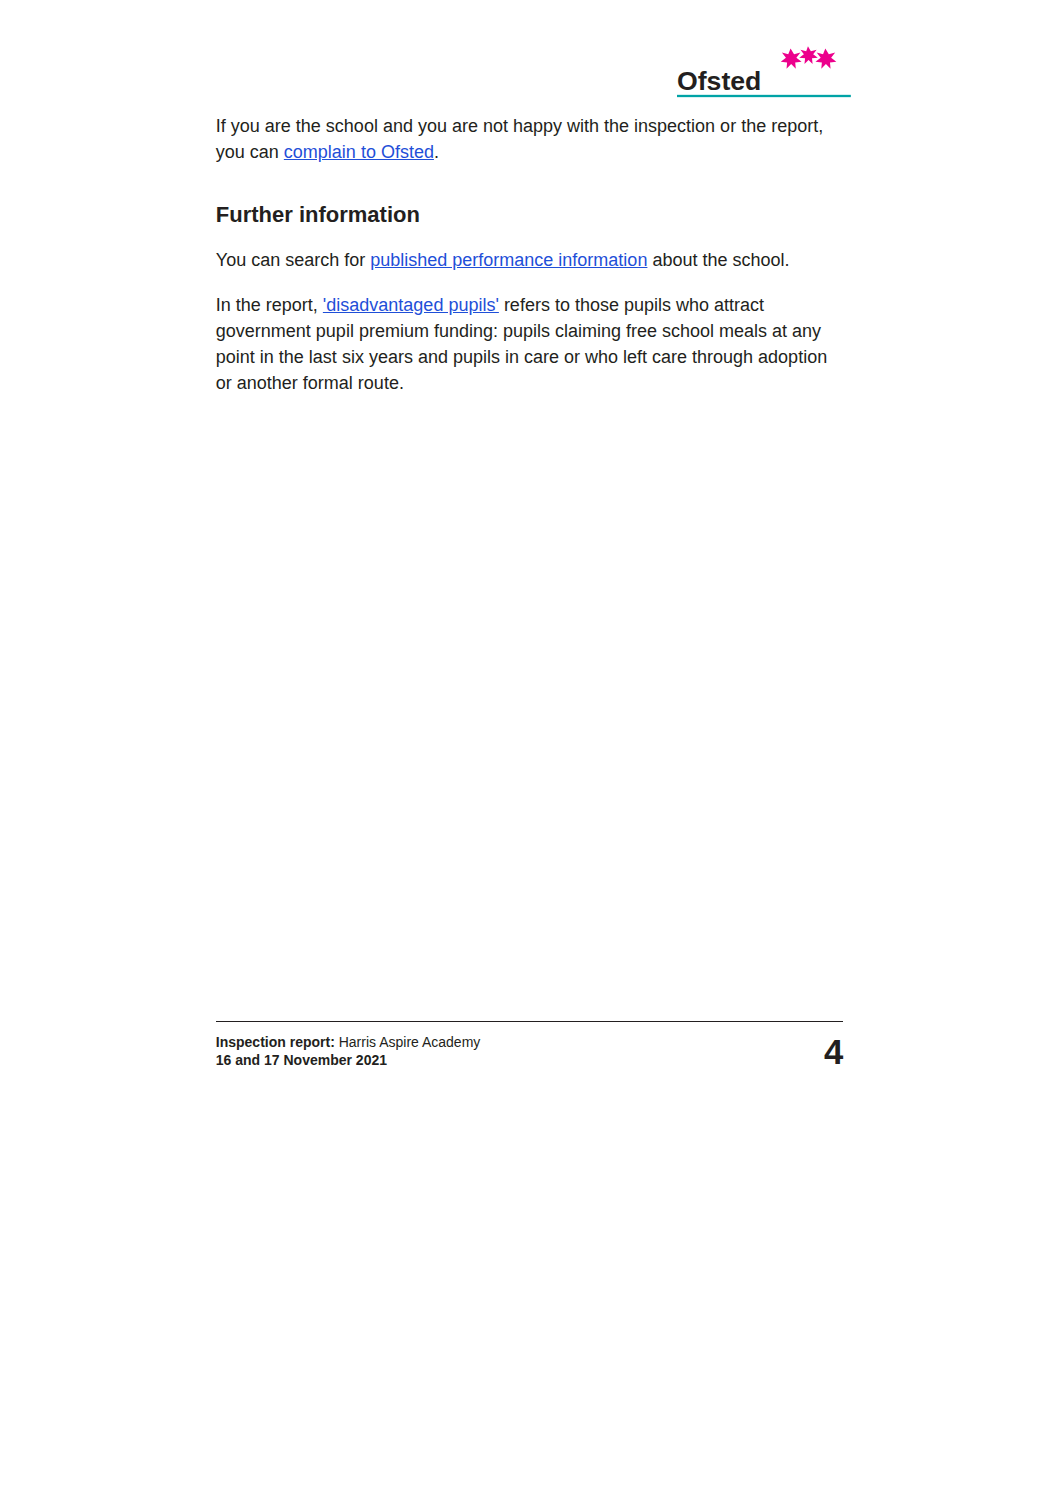Ofsted
If you are the school and you are not happy with the inspection or the report, you can complain to Ofsted.
Further information
You can search for published performance information about the school.
In the report, 'disadvantaged pupils' refers to those pupils who attract government pupil premium funding: pupils claiming free school meals at any point in the last six years and pupils in care or who left care through adoption or another formal route.
Inspection report: Harris Aspire Academy
16 and 17 November 2021
4